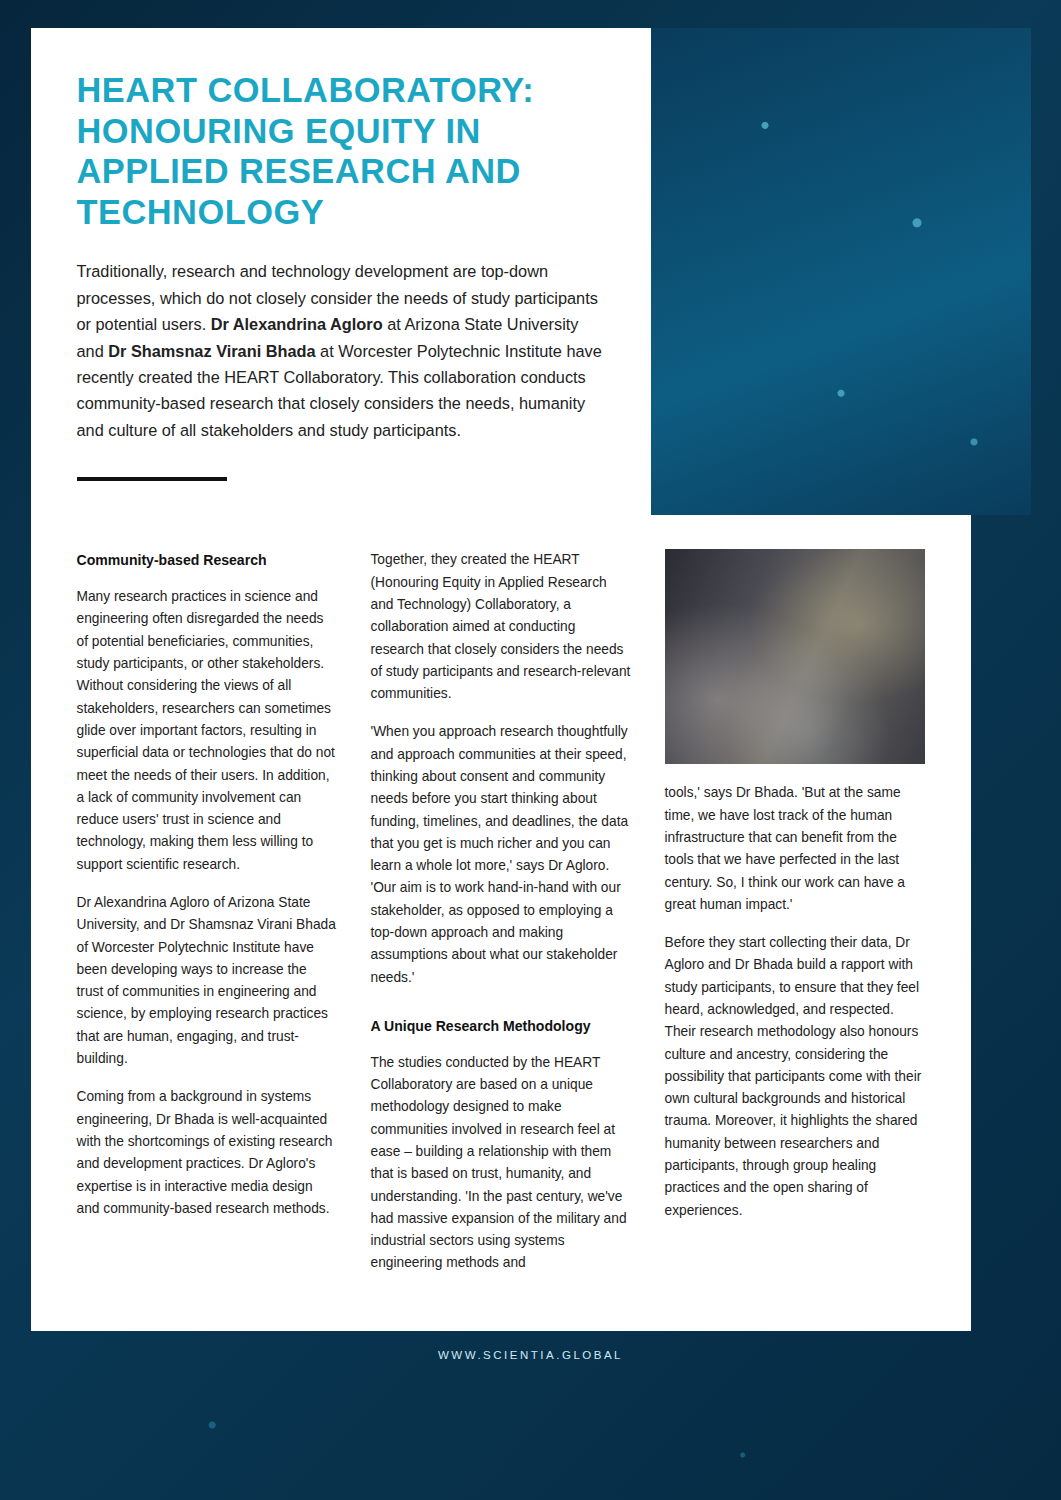Heart Collaboratory:
Honouring Equity in
Applied Research and
Technology
Traditionally, research and technology development are top-down processes, which do not closely consider the needs of study participants or potential users. Dr Alexandrina Agloro at Arizona State University and Dr Shamsnaz Virani Bhada at Worcester Polytechnic Institute have recently created the HEART Collaboratory. This collaboration conducts community-based research that closely considers the needs, humanity and culture of all stakeholders and study participants.
Community-based Research
Many research practices in science and engineering often disregarded the needs of potential beneficiaries, communities, study participants, or other stakeholders. Without considering the views of all stakeholders, researchers can sometimes glide over important factors, resulting in superficial data or technologies that do not meet the needs of their users. In addition, a lack of community involvement can reduce users' trust in science and technology, making them less willing to support scientific research.
Dr Alexandrina Agloro of Arizona State University, and Dr Shamsnaz Virani Bhada of Worcester Polytechnic Institute have been developing ways to increase the trust of communities in engineering and science, by employing research practices that are human, engaging, and trust-building.
Coming from a background in systems engineering, Dr Bhada is well-acquainted with the shortcomings of existing research and development practices. Dr Agloro's expertise is in interactive media design and community-based research methods.
Together, they created the HEART (Honouring Equity in Applied Research and Technology) Collaboratory, a collaboration aimed at conducting research that closely considers the needs of study participants and research-relevant communities.
'When you approach research thoughtfully and approach communities at their speed, thinking about consent and community needs before you start thinking about funding, timelines, and deadlines, the data that you get is much richer and you can learn a whole lot more,' says Dr Agloro. 'Our aim is to work hand-in-hand with our stakeholder, as opposed to employing a top-down approach and making assumptions about what our stakeholder needs.'
A Unique Research Methodology
The studies conducted by the HEART Collaboratory are based on a unique methodology designed to make communities involved in research feel at ease – building a relationship with them that is based on trust, humanity, and understanding. 'In the past century, we've had massive expansion of the military and industrial sectors using systems engineering methods and
tools,' says Dr Bhada. 'But at the same time, we have lost track of the human infrastructure that can benefit from the tools that we have perfected in the last century. So, I think our work can have a great human impact.'
Before they start collecting their data, Dr Agloro and Dr Bhada build a rapport with study participants, to ensure that they feel heard, acknowledged, and respected. Their research methodology also honours culture and ancestry, considering the possibility that participants come with their own cultural backgrounds and historical trauma. Moreover, it highlights the shared humanity between researchers and participants, through group healing practices and the open sharing of experiences.
WWW.SCIENTIA.GLOBAL